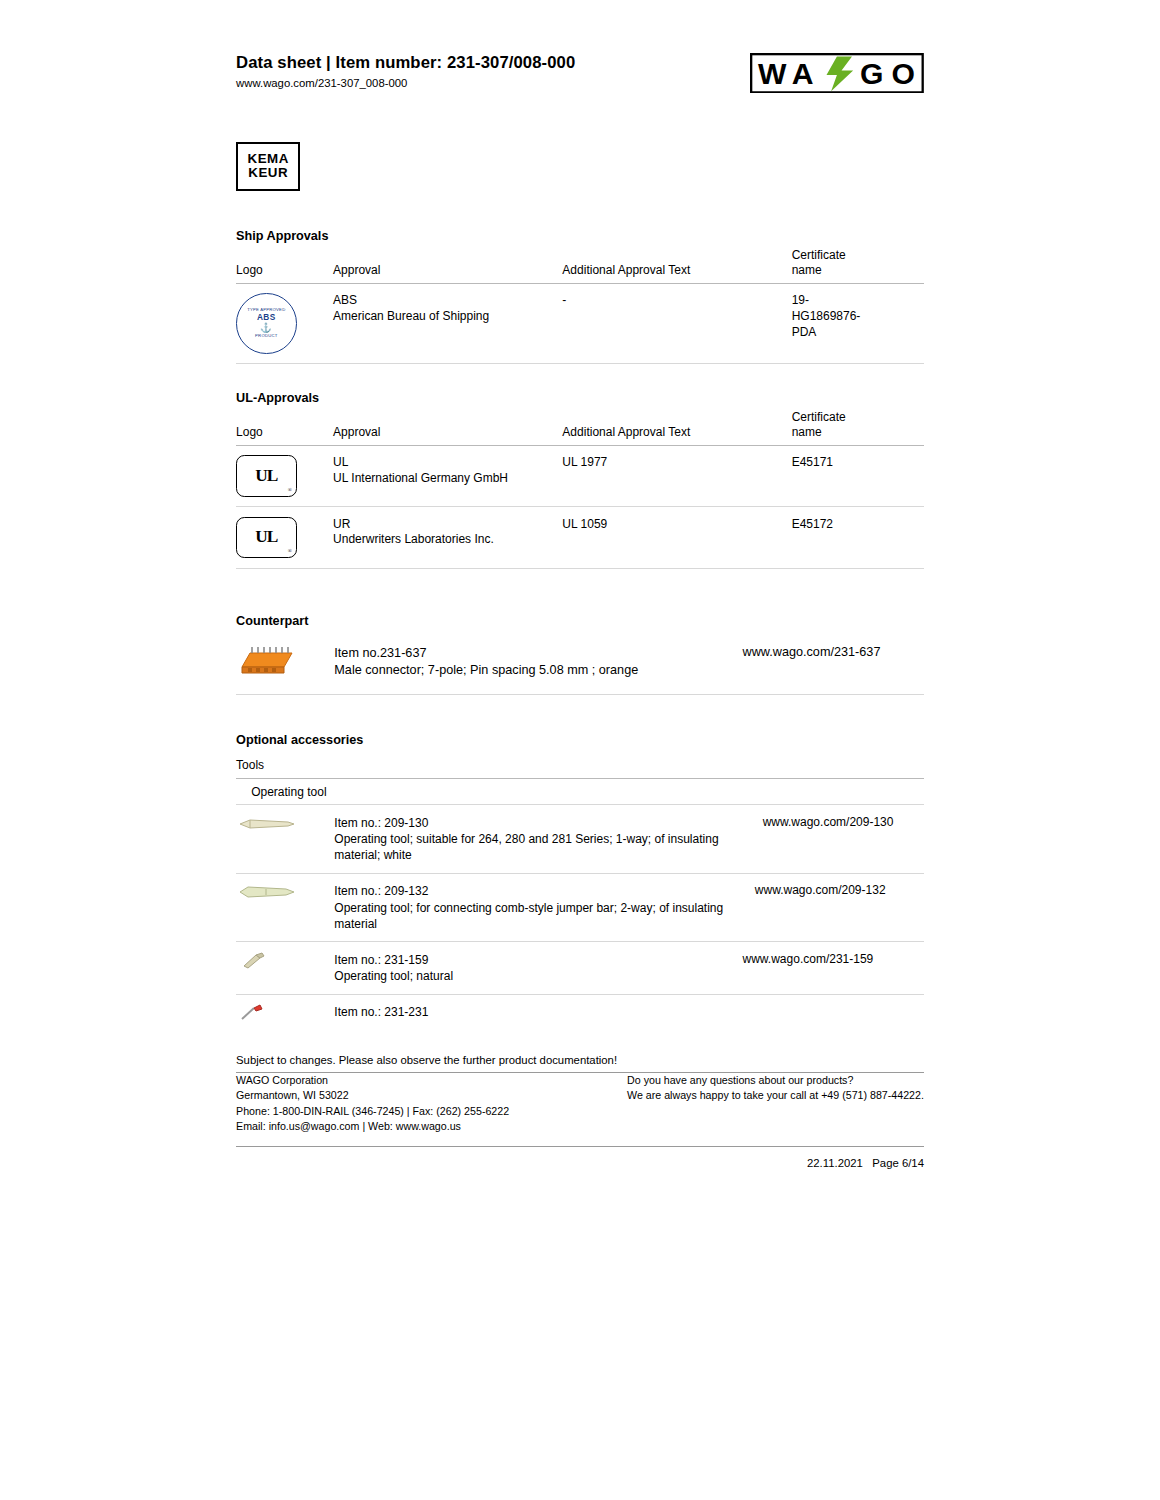Data sheet | Item number: 231-307/008-000
www.wago.com/231-307_008-000
W A G O
KEMA KEUR
Ship Approvals
| Logo | Approval | Additional Approval Text | Certificate name |
| --- | --- | --- | --- |
| Type Approved ABS ⚓ Product | ABS American Bureau of Shipping | - | 19- HG1869876- PDA |
UL-Approvals
| Logo | Approval | Additional Approval Text | Certificate name |
| --- | --- | --- | --- |
| UL ® | UL UL International Germany GmbH | UL 1977 | E45171 |
| UL ® | UR Underwriters Laboratories Inc. | UL 1059 | E45172 |
Counterpart
Item no.231-637
Male connector; 7-pole; Pin spacing 5.08 mm ; orange
www.wago.com/231-637
Optional accessories
Tools
Operating tool
Item no.: 209-130
Operating tool; suitable for 264, 280 and 281 Series; 1-way; of insulating material; white
www.wago.com/209-130
Item no.: 209-132
Operating tool; for connecting comb-style jumper bar; 2-way; of insulating material
www.wago.com/209-132
Item no.: 231-159
Operating tool; natural
www.wago.com/231-159
Item no.: 231-231
Subject to changes. Please also observe the further product documentation!
WAGO Corporation
Germantown, WI 53022
Phone: 1-800-DIN-RAIL (346-7245) | Fax: (262) 255-6222
Email: info.us@wago.com | Web: www.wago.us
Do you have any questions about our products?
We are always happy to take your call at +49 (571) 887-44222.
22.11.2021 Page 6/14